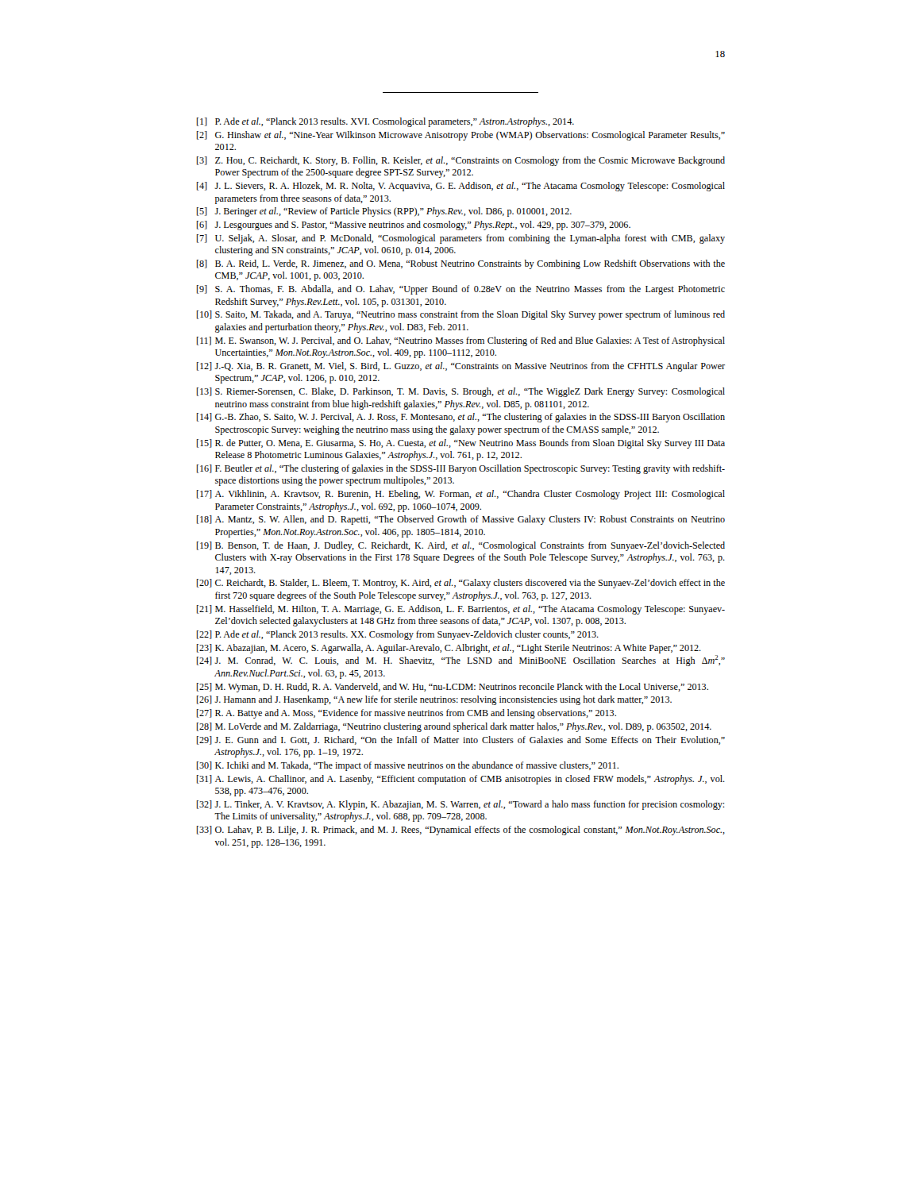18
[1] P. Ade et al., “Planck 2013 results. XVI. Cosmological parameters,” Astron.Astrophys., 2014.
[2] G. Hinshaw et al., “Nine-Year Wilkinson Microwave Anisotropy Probe (WMAP) Observations: Cosmological Parameter Results,” 2012.
[3] Z. Hou, C. Reichardt, K. Story, B. Follin, R. Keisler, et al., “Constraints on Cosmology from the Cosmic Microwave Background Power Spectrum of the 2500-square degree SPT-SZ Survey,” 2012.
[4] J. L. Sievers, R. A. Hlozek, M. R. Nolta, V. Acquaviva, G. E. Addison, et al., “The Atacama Cosmology Telescope: Cosmological parameters from three seasons of data,” 2013.
[5] J. Beringer et al., “Review of Particle Physics (RPP),” Phys.Rev., vol. D86, p. 010001, 2012.
[6] J. Lesgourgues and S. Pastor, “Massive neutrinos and cosmology,” Phys.Rept., vol. 429, pp. 307–379, 2006.
[7] U. Seljak, A. Slosar, and P. McDonald, “Cosmological parameters from combining the Lyman-alpha forest with CMB, galaxy clustering and SN constraints,” JCAP, vol. 0610, p. 014, 2006.
[8] B. A. Reid, L. Verde, R. Jimenez, and O. Mena, “Robust Neutrino Constraints by Combining Low Redshift Observations with the CMB,” JCAP, vol. 1001, p. 003, 2010.
[9] S. A. Thomas, F. B. Abdalla, and O. Lahav, “Upper Bound of 0.28eV on the Neutrino Masses from the Largest Photometric Redshift Survey,” Phys.Rev.Lett., vol. 105, p. 031301, 2010.
[10] S. Saito, M. Takada, and A. Taruya, “Neutrino mass constraint from the Sloan Digital Sky Survey power spectrum of luminous red galaxies and perturbation theory,” Phys.Rev., vol. D83, Feb. 2011.
[11] M. E. Swanson, W. J. Percival, and O. Lahav, “Neutrino Masses from Clustering of Red and Blue Galaxies: A Test of Astrophysical Uncertainties,” Mon.Not.Roy.Astron.Soc., vol. 409, pp. 1100–1112, 2010.
[12] J.-Q. Xia, B. R. Granett, M. Viel, S. Bird, L. Guzzo, et al., “Constraints on Massive Neutrinos from the CFHTLS Angular Power Spectrum,” JCAP, vol. 1206, p. 010, 2012.
[13] S. Riemer-Sorensen, C. Blake, D. Parkinson, T. M. Davis, S. Brough, et al., “The WiggleZ Dark Energy Survey: Cosmological neutrino mass constraint from blue high-redshift galaxies,” Phys.Rev., vol. D85, p. 081101, 2012.
[14] G.-B. Zhao, S. Saito, W. J. Percival, A. J. Ross, F. Montesano, et al., “The clustering of galaxies in the SDSS-III Baryon Oscillation Spectroscopic Survey: weighing the neutrino mass using the galaxy power spectrum of the CMASS sample,” 2012.
[15] R. de Putter, O. Mena, E. Giusarma, S. Ho, A. Cuesta, et al., “New Neutrino Mass Bounds from Sloan Digital Sky Survey III Data Release 8 Photometric Luminous Galaxies,” Astrophys.J., vol. 761, p. 12, 2012.
[16] F. Beutler et al., “The clustering of galaxies in the SDSS-III Baryon Oscillation Spectroscopic Survey: Testing gravity with redshift-space distortions using the power spectrum multipoles,” 2013.
[17] A. Vikhlinin, A. Kravtsov, R. Burenin, H. Ebeling, W. Forman, et al., “Chandra Cluster Cosmology Project III: Cosmological Parameter Constraints,” Astrophys.J., vol. 692, pp. 1060–1074, 2009.
[18] A. Mantz, S. W. Allen, and D. Rapetti, “The Observed Growth of Massive Galaxy Clusters IV: Robust Constraints on Neutrino Properties,” Mon.Not.Roy.Astron.Soc., vol. 406, pp. 1805–1814, 2010.
[19] B. Benson, T. de Haan, J. Dudley, C. Reichardt, K. Aird, et al., “Cosmological Constraints from Sunyaev-Zel’dovich-Selected Clusters with X-ray Observations in the First 178 Square Degrees of the South Pole Telescope Survey,” Astrophys.J., vol. 763, p. 147, 2013.
[20] C. Reichardt, B. Stalder, L. Bleem, T. Montroy, K. Aird, et al., “Galaxy clusters discovered via the Sunyaev-Zel’dovich effect in the first 720 square degrees of the South Pole Telescope survey,” Astrophys.J., vol. 763, p. 127, 2013.
[21] M. Hasselfield, M. Hilton, T. A. Marriage, G. E. Addison, L. F. Barrientos, et al., “The Atacama Cosmology Telescope: Sunyaev-Zel’dovich selected galaxyclusters at 148 GHz from three seasons of data,” JCAP, vol. 1307, p. 008, 2013.
[22] P. Ade et al., “Planck 2013 results. XX. Cosmology from Sunyaev-Zeldovich cluster counts,” 2013.
[23] K. Abazajian, M. Acero, S. Agarwalla, A. Aguilar-Arevalo, C. Albright, et al., “Light Sterile Neutrinos: A White Paper,” 2012.
[24] J. M. Conrad, W. C. Louis, and M. H. Shaevitz, “The LSND and MiniBooNE Oscillation Searches at High Δm2,” Ann.Rev.Nucl.Part.Sci., vol. 63, p. 45, 2013.
[25] M. Wyman, D. H. Rudd, R. A. Vanderveld, and W. Hu, “nu-LCDM: Neutrinos reconcile Planck with the Local Universe,” 2013.
[26] J. Hamann and J. Hasenkamp, “A new life for sterile neutrinos: resolving inconsistencies using hot dark matter,” 2013.
[27] R. A. Battye and A. Moss, “Evidence for massive neutrinos from CMB and lensing observations,” 2013.
[28] M. LoVerde and M. Zaldarriaga, “Neutrino clustering around spherical dark matter halos,” Phys.Rev., vol. D89, p. 063502, 2014.
[29] J. E. Gunn and I. Gott, J. Richard, “On the Infall of Matter into Clusters of Galaxies and Some Effects on Their Evolution,” Astrophys.J., vol. 176, pp. 1–19, 1972.
[30] K. Ichiki and M. Takada, “The impact of massive neutrinos on the abundance of massive clusters,” 2011.
[31] A. Lewis, A. Challinor, and A. Lasenby, “Efficient computation of CMB anisotropies in closed FRW models,” Astrophys. J., vol. 538, pp. 473–476, 2000.
[32] J. L. Tinker, A. V. Kravtsov, A. Klypin, K. Abazajian, M. S. Warren, et al., “Toward a halo mass function for precision cosmology: The Limits of universality,” Astrophys.J., vol. 688, pp. 709–728, 2008.
[33] O. Lahav, P. B. Lilje, J. R. Primack, and M. J. Rees, “Dynamical effects of the cosmological constant,” Mon.Not.Roy.Astron.Soc., vol. 251, pp. 128–136, 1991.